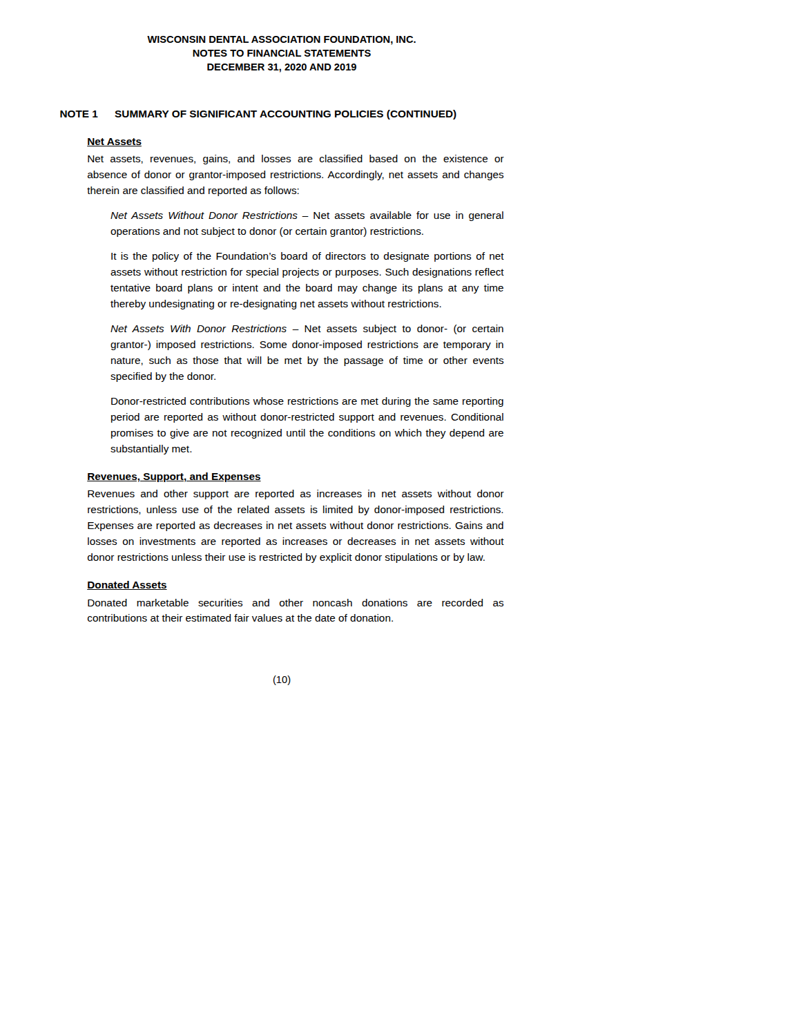WISCONSIN DENTAL ASSOCIATION FOUNDATION, INC.
NOTES TO FINANCIAL STATEMENTS
DECEMBER 31, 2020 AND 2019
NOTE 1
SUMMARY OF SIGNIFICANT ACCOUNTING POLICIES (CONTINUED)
Net Assets
Net assets, revenues, gains, and losses are classified based on the existence or absence of donor or grantor-imposed restrictions. Accordingly, net assets and changes therein are classified and reported as follows:
Net Assets Without Donor Restrictions – Net assets available for use in general operations and not subject to donor (or certain grantor) restrictions.
It is the policy of the Foundation’s board of directors to designate portions of net assets without restriction for special projects or purposes. Such designations reflect tentative board plans or intent and the board may change its plans at any time thereby undesignating or re-designating net assets without restrictions.
Net Assets With Donor Restrictions – Net assets subject to donor- (or certain grantor-) imposed restrictions. Some donor-imposed restrictions are temporary in nature, such as those that will be met by the passage of time or other events specified by the donor.
Donor-restricted contributions whose restrictions are met during the same reporting period are reported as without donor-restricted support and revenues. Conditional promises to give are not recognized until the conditions on which they depend are substantially met.
Revenues, Support, and Expenses
Revenues and other support are reported as increases in net assets without donor restrictions, unless use of the related assets is limited by donor-imposed restrictions. Expenses are reported as decreases in net assets without donor restrictions. Gains and losses on investments are reported as increases or decreases in net assets without donor restrictions unless their use is restricted by explicit donor stipulations or by law.
Donated Assets
Donated marketable securities and other noncash donations are recorded as contributions at their estimated fair values at the date of donation.
(10)